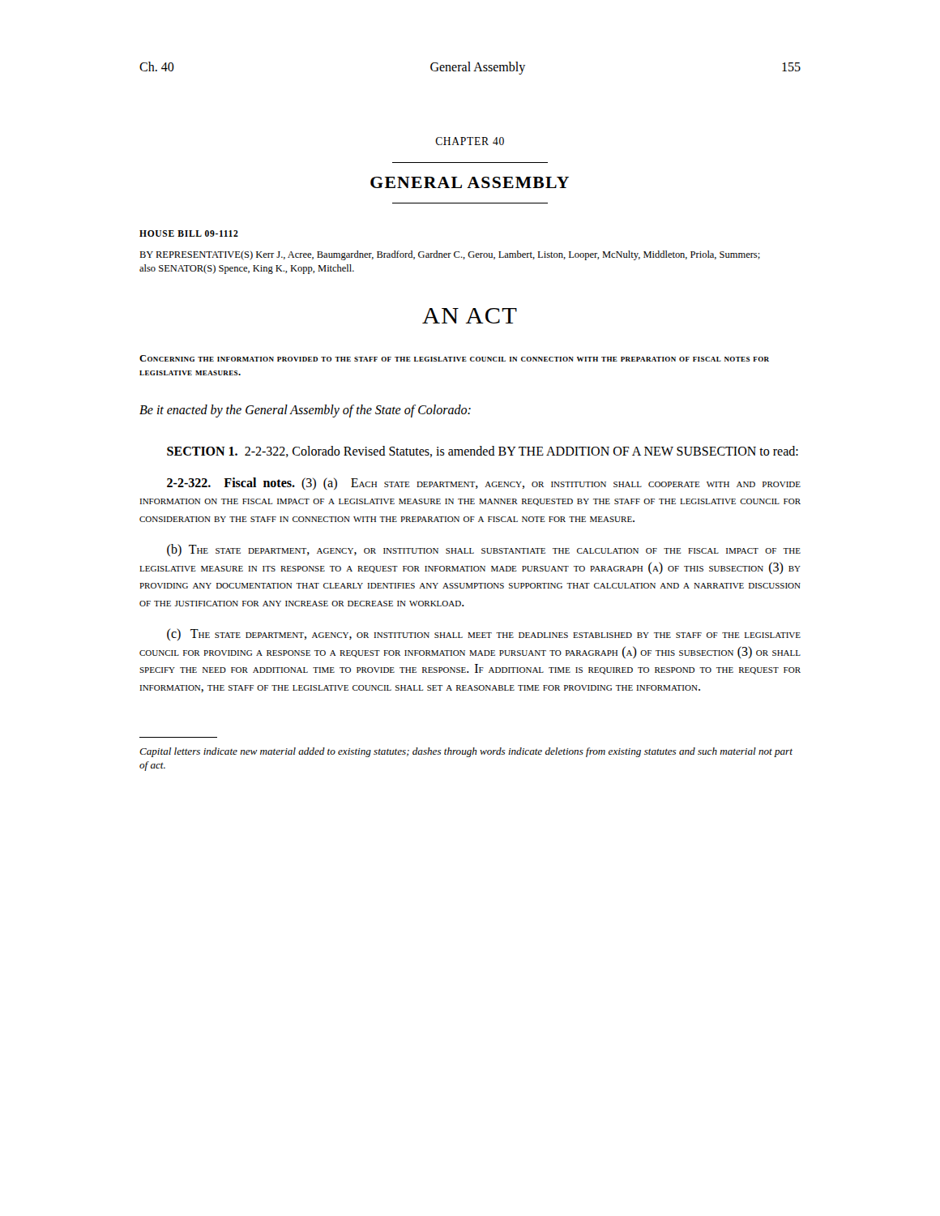Ch. 40 General Assembly 155
CHAPTER 40
GENERAL ASSEMBLY
HOUSE BILL 09-1112
BY REPRESENTATIVE(S) Kerr J., Acree, Baumgardner, Bradford, Gardner C., Gerou, Lambert, Liston, Looper, McNulty, Middleton, Priola, Summers;
also SENATOR(S) Spence, King K., Kopp, Mitchell.
AN ACT
Concerning the information provided to the staff of the legislative council in connection with the preparation of fiscal notes for legislative measures.
Be it enacted by the General Assembly of the State of Colorado:
SECTION 1. 2-2-322, Colorado Revised Statutes, is amended BY THE ADDITION OF A NEW SUBSECTION to read:
2-2-322. Fiscal notes. (3) (a) Each state department, agency, or institution shall cooperate with and provide information on the fiscal impact of a legislative measure in the manner requested by the staff of the legislative council for consideration by the staff in connection with the preparation of a fiscal note for the measure.
(b) The state department, agency, or institution shall substantiate the calculation of the fiscal impact of the legislative measure in its response to a request for information made pursuant to paragraph (a) of this subsection (3) by providing any documentation that clearly identifies any assumptions supporting that calculation and a narrative discussion of the justification for any increase or decrease in workload.
(c) The state department, agency, or institution shall meet the deadlines established by the staff of the legislative council for providing a response to a request for information made pursuant to paragraph (a) of this subsection (3) or shall specify the need for additional time to provide the response. If additional time is required to respond to the request for information, the staff of the legislative council shall set a reasonable time for providing the information.
Capital letters indicate new material added to existing statutes; dashes through words indicate deletions from existing statutes and such material not part of act.